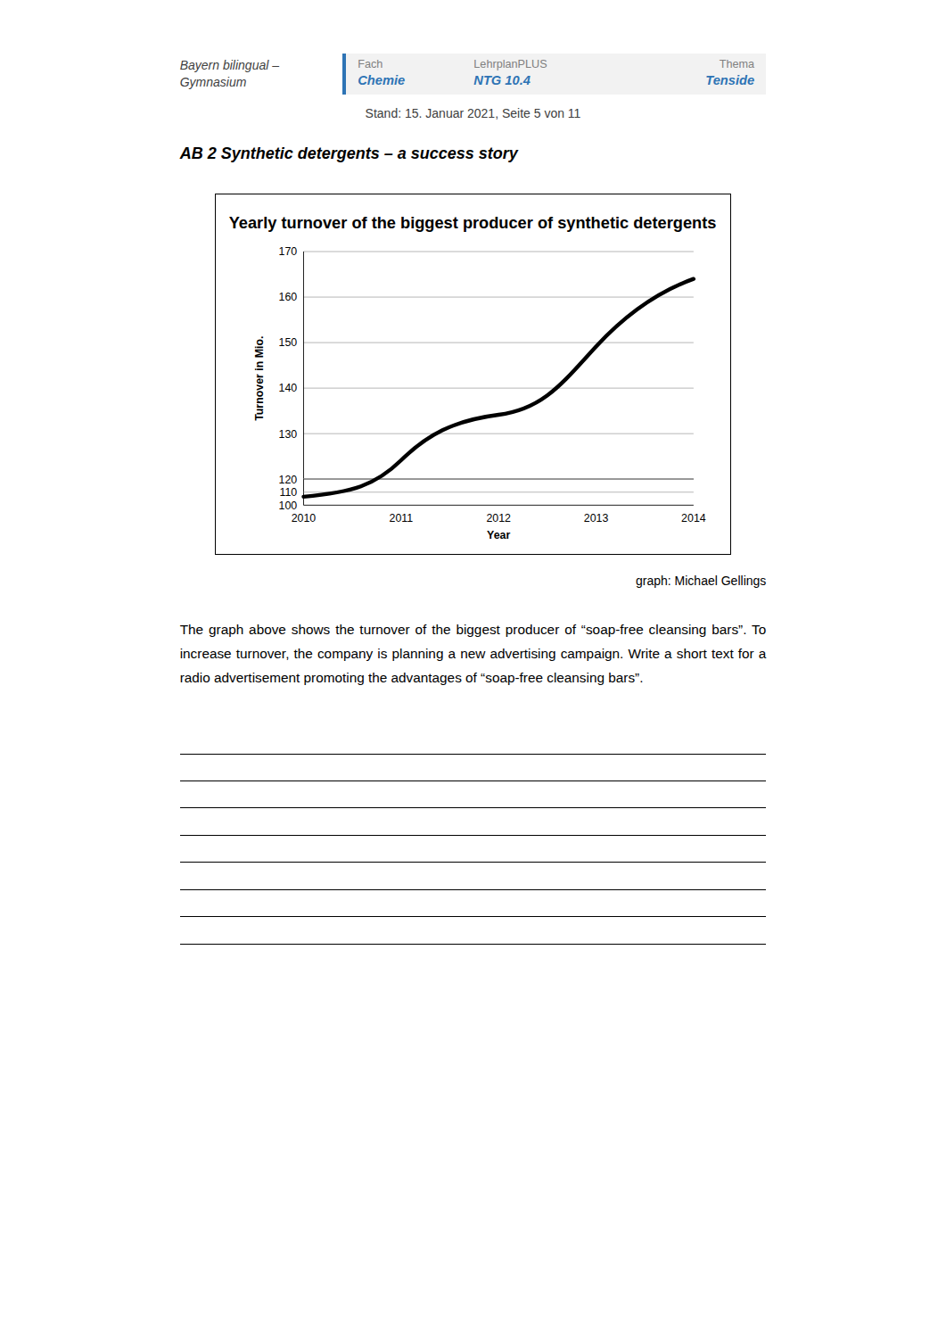Bayern bilingual –
Gymnasium
Fach Chemie
LehrplanPLUS NTG 10.4
Thema Tenside
Stand: 15. Januar 2021, Seite 5 von 11
AB 2 Synthetic detergents – a success story
Yearly turnover of the biggest producer of synthetic detergents Yearly turnover of the biggest producer of synthetic detergents 170 160 150 140 130 120 110 100 Turnover in Mio. 2010 2011 2012 2013 2014 Year
graph: Michael Gellings
The graph above shows the turnover of the biggest producer of “soap-free cleansing bars”. To increase turnover, the company is planning a new advertising campaign. Write a short text for a radio advertisement promoting the advantages of “soap-free cleansing bars”.